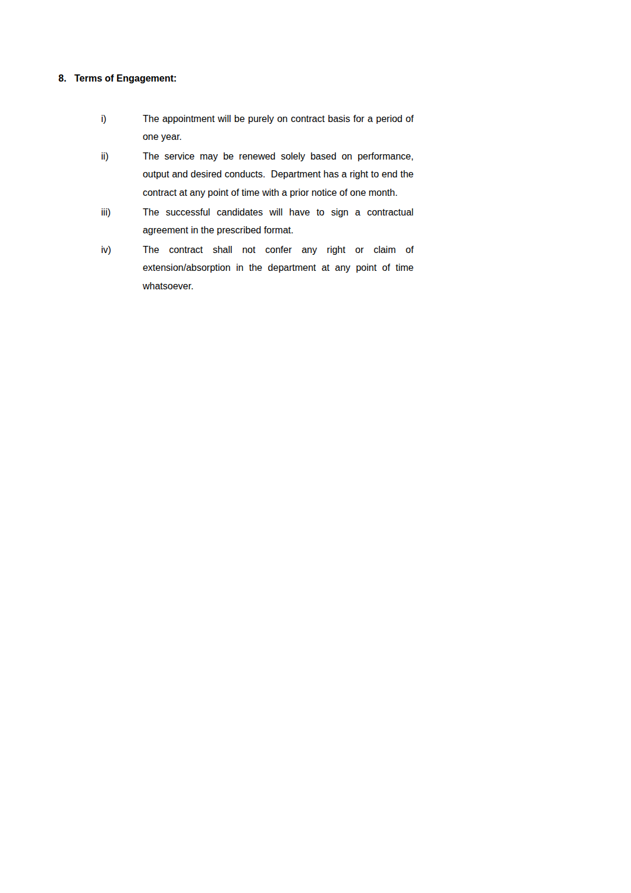8. Terms of Engagement:
i) The appointment will be purely on contract basis for a period of one year.
ii) The service may be renewed solely based on performance, output and desired conducts. Department has a right to end the contract at any point of time with a prior notice of one month.
iii) The successful candidates will have to sign a contractual agreement in the prescribed format.
iv) The contract shall not confer any right or claim of extension/absorption in the department at any point of time whatsoever.